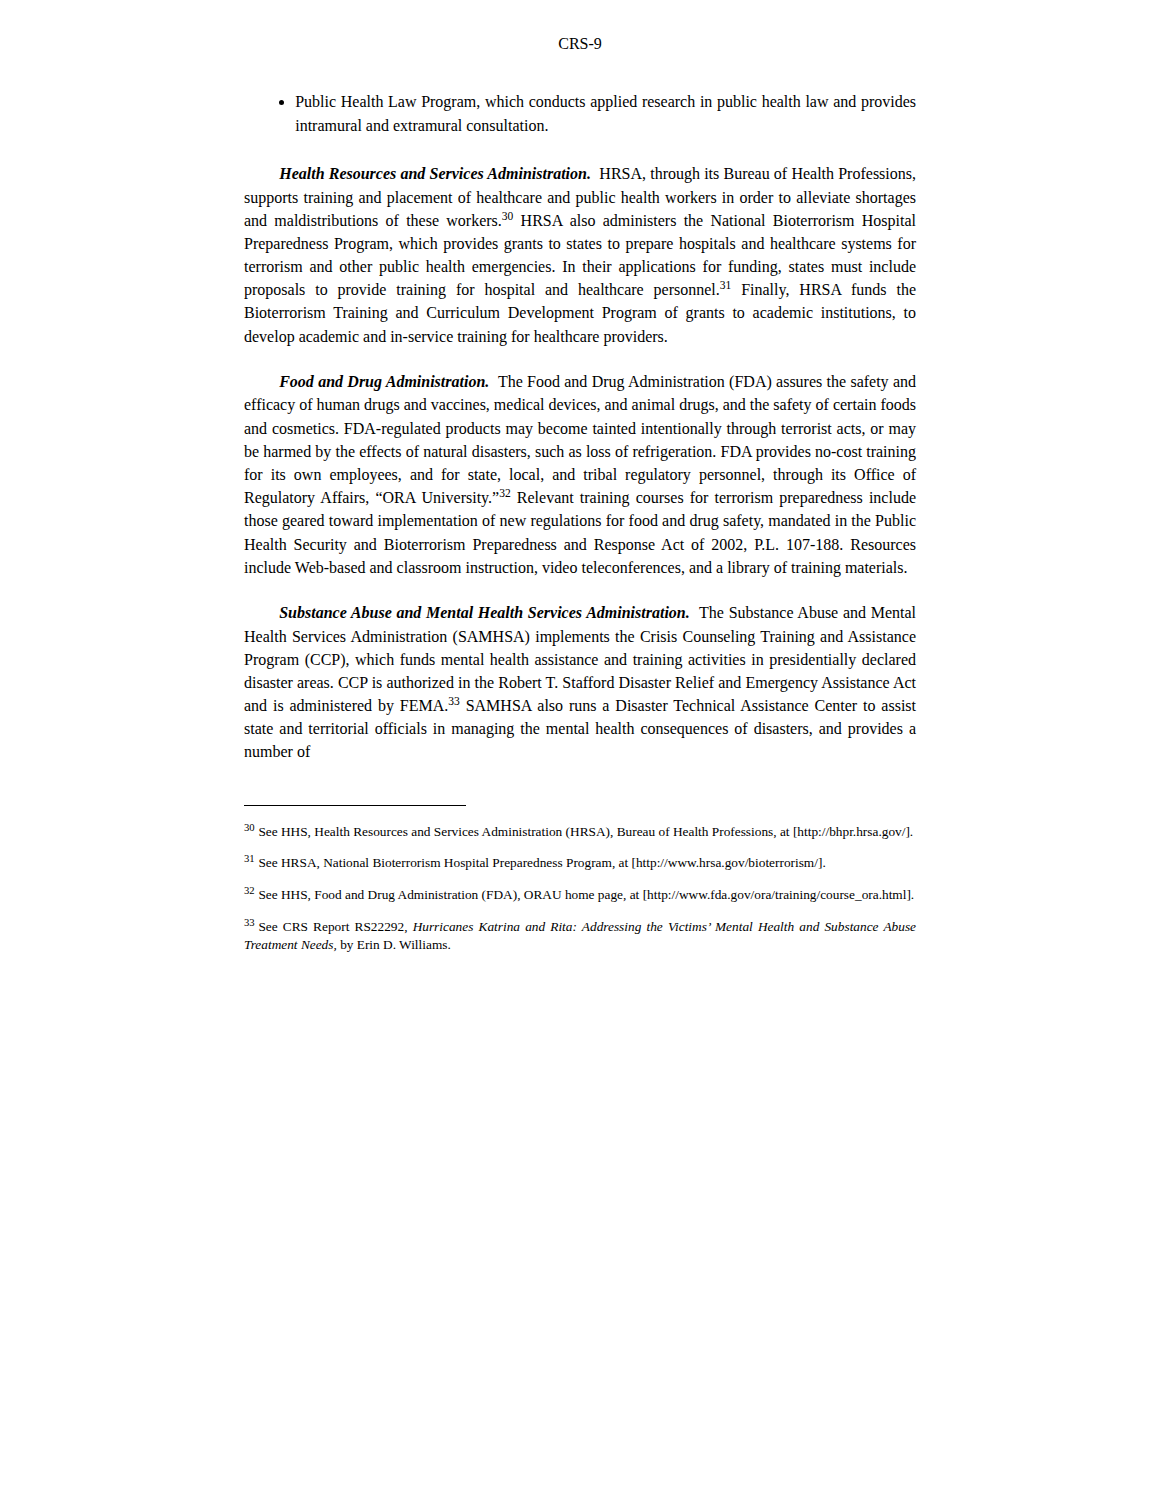CRS-9
Public Health Law Program, which conducts applied research in public health law and provides intramural and extramural consultation.
Health Resources and Services Administration. HRSA, through its Bureau of Health Professions, supports training and placement of healthcare and public health workers in order to alleviate shortages and maldistributions of these workers.30 HRSA also administers the National Bioterrorism Hospital Preparedness Program, which provides grants to states to prepare hospitals and healthcare systems for terrorism and other public health emergencies. In their applications for funding, states must include proposals to provide training for hospital and healthcare personnel.31 Finally, HRSA funds the Bioterrorism Training and Curriculum Development Program of grants to academic institutions, to develop academic and in-service training for healthcare providers.
Food and Drug Administration. The Food and Drug Administration (FDA) assures the safety and efficacy of human drugs and vaccines, medical devices, and animal drugs, and the safety of certain foods and cosmetics. FDA-regulated products may become tainted intentionally through terrorist acts, or may be harmed by the effects of natural disasters, such as loss of refrigeration. FDA provides no-cost training for its own employees, and for state, local, and tribal regulatory personnel, through its Office of Regulatory Affairs, “ORA University.”32 Relevant training courses for terrorism preparedness include those geared toward implementation of new regulations for food and drug safety, mandated in the Public Health Security and Bioterrorism Preparedness and Response Act of 2002, P.L. 107-188. Resources include Web-based and classroom instruction, video teleconferences, and a library of training materials.
Substance Abuse and Mental Health Services Administration. The Substance Abuse and Mental Health Services Administration (SAMHSA) implements the Crisis Counseling Training and Assistance Program (CCP), which funds mental health assistance and training activities in presidentially declared disaster areas. CCP is authorized in the Robert T. Stafford Disaster Relief and Emergency Assistance Act and is administered by FEMA.33 SAMHSA also runs a Disaster Technical Assistance Center to assist state and territorial officials in managing the mental health consequences of disasters, and provides a number of
30 See HHS, Health Resources and Services Administration (HRSA), Bureau of Health Professions, at [http://bhpr.hrsa.gov/].
31 See HRSA, National Bioterrorism Hospital Preparedness Program, at [http://www.hrsa.gov/bioterrorism/].
32 See HHS, Food and Drug Administration (FDA), ORAU home page, at [http://www.fda.gov/ora/training/course_ora.html].
33 See CRS Report RS22292, Hurricanes Katrina and Rita: Addressing the Victims’ Mental Health and Substance Abuse Treatment Needs, by Erin D. Williams.